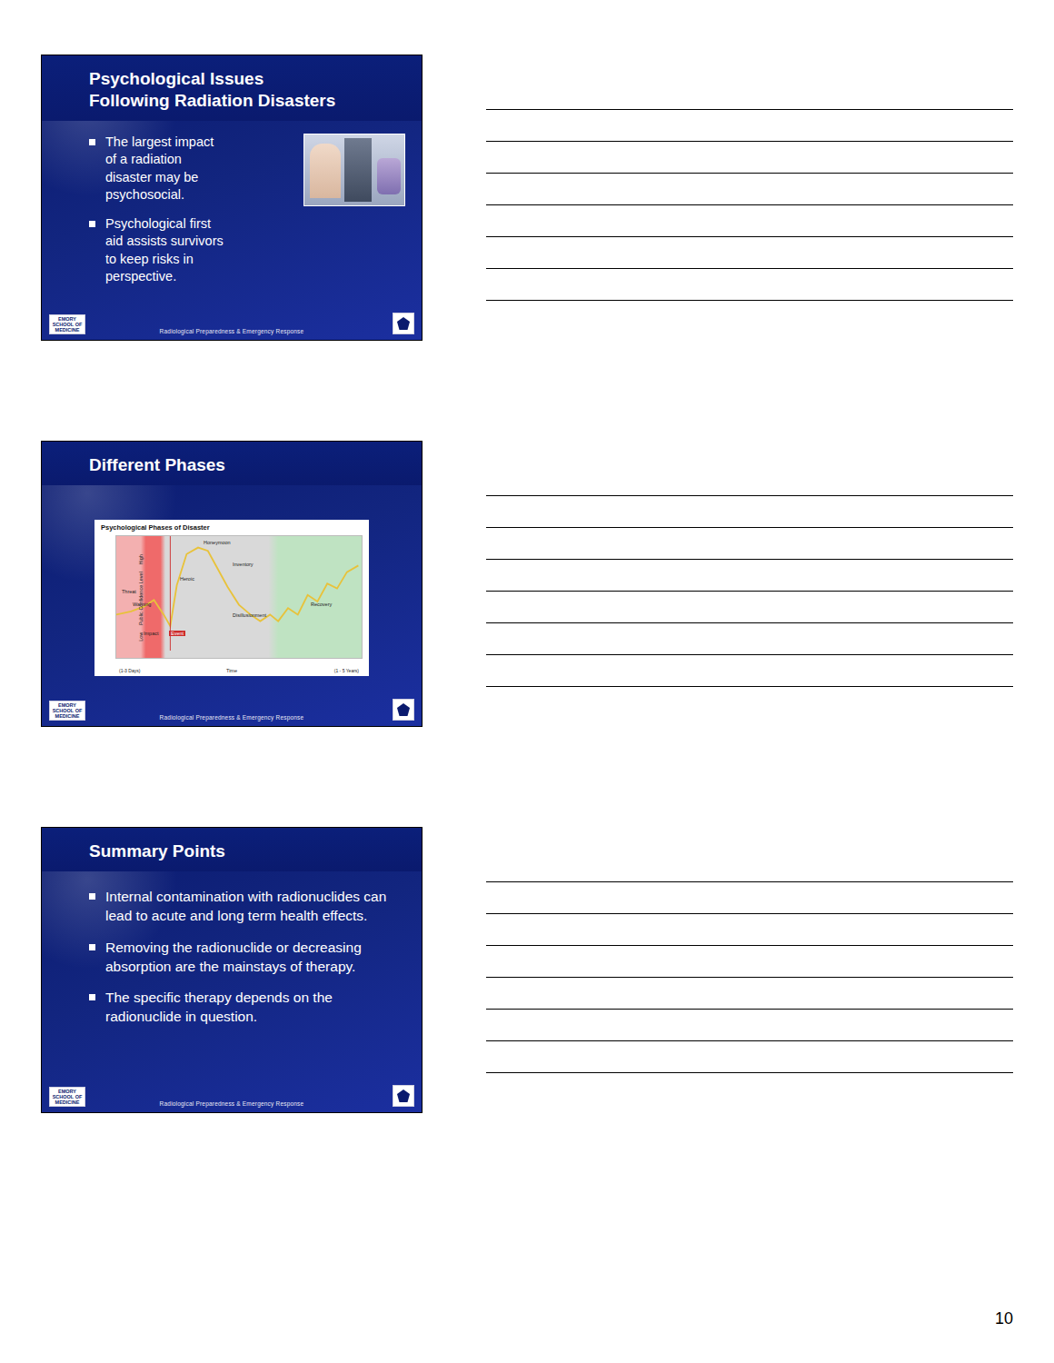Psychological Issues
Following Radiation Disasters
The largest impact
of a radiation
disaster may be
psychosocial.
Psychological first
aid assists survivors
to keep risks in
perspective.
EMORY SCHOOL OF MEDICINE
Radiological Preparedness & Emergency Response
Different Phases
Psychological Phases of Disaster
Threat
Warning
Impact
Event
Heroic
Honeymoon
Inventory
Disillusionment
Recovery
Low Public Confidence Level High
(1-3 Days)
Time
(1 - 5 Years)
EMORY SCHOOL OF MEDICINE
Radiological Preparedness & Emergency Response
Summary Points
Internal contamination with radionuclides can lead to acute and long term health effects.
Removing the radionuclide or decreasing absorption are the mainstays of therapy.
The specific therapy depends on the radionuclide in question.
EMORY SCHOOL OF MEDICINE
Radiological Preparedness & Emergency Response
10